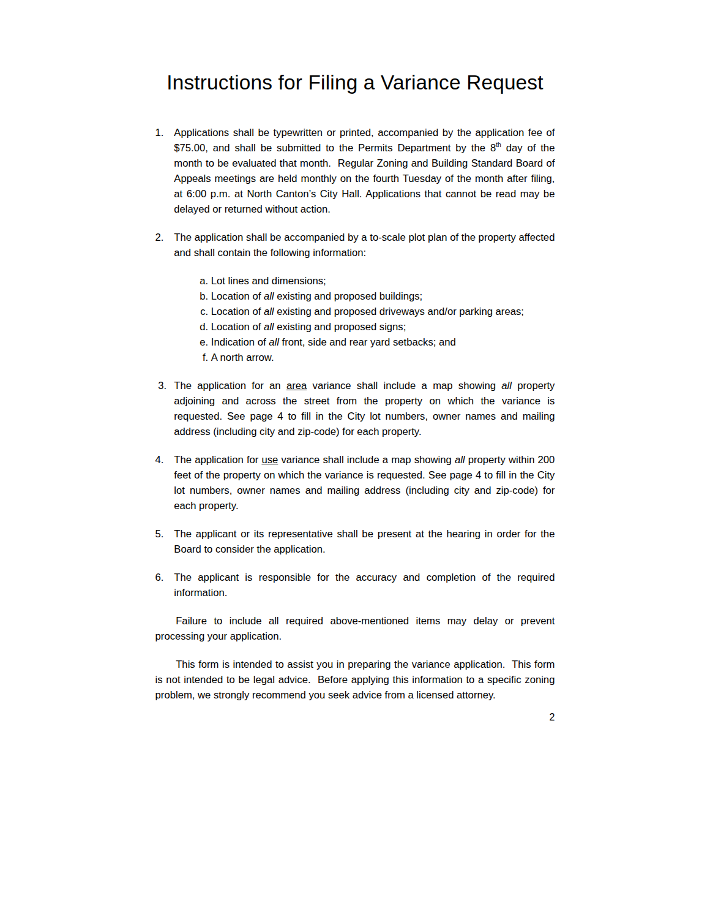Instructions for Filing a Variance Request
1.
Applications shall be typewritten or printed, accompanied by the application fee of $75.00, and shall be submitted to the Permits Department by the 8th day of the month to be evaluated that month. Regular Zoning and Building Standard Board of Appeals meetings are held monthly on the fourth Tuesday of the month after filing, at 6:00 p.m. at North Canton’s City Hall. Applications that cannot be read may be delayed or returned without action.
2.
The application shall be accompanied by a to-scale plot plan of the property affected and shall contain the following information:
Lot lines and dimensions;
Location of all existing and proposed buildings;
Location of all existing and proposed driveways and/or parking areas;
Location of all existing and proposed signs;
Indication of all front, side and rear yard setbacks; and
A north arrow.
3.
The application for an area variance shall include a map showing all property adjoining and across the street from the property on which the variance is requested. See page 4 to fill in the City lot numbers, owner names and mailing address (including city and zip-code) for each property.
4.
The application for use variance shall include a map showing all property within 200 feet of the property on which the variance is requested. See page 4 to fill in the City lot numbers, owner names and mailing address (including city and zip-code) for each property.
5.
The applicant or its representative shall be present at the hearing in order for the Board to consider the application.
6.
The applicant is responsible for the accuracy and completion of the required information.
Failure to include all required above-mentioned items may delay or prevent processing your application.
This form is intended to assist you in preparing the variance application. This form is not intended to be legal advice. Before applying this information to a specific zoning problem, we strongly recommend you seek advice from a licensed attorney.
2